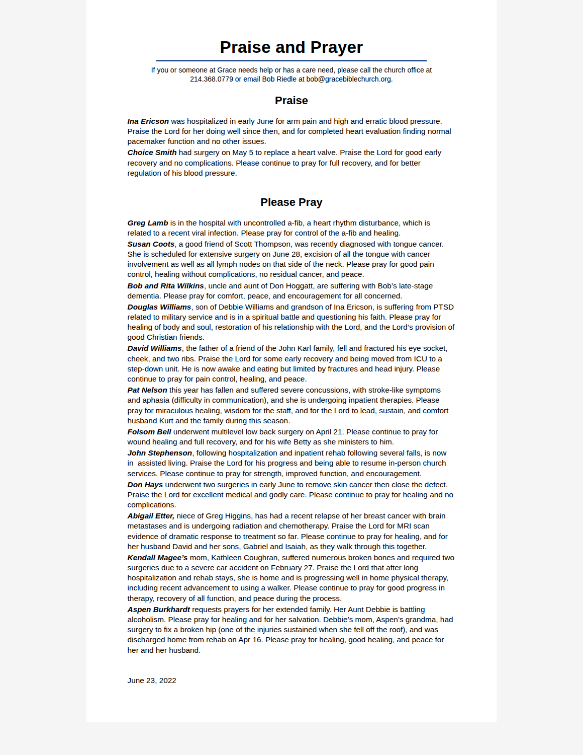Praise and Prayer
If you or someone at Grace needs help or has a care need, please call the church office at
214.368.0779 or email Bob Riedle at bob@gracebiblechurch.org.
Praise
Ina Ericson was hospitalized in early June for arm pain and high and erratic blood pressure. Praise the Lord for her doing well since then, and for completed heart evaluation finding normal pacemaker function and no other issues.
Choice Smith had surgery on May 5 to replace a heart valve. Praise the Lord for good early recovery and no complications. Please continue to pray for full recovery, and for better regulation of his blood pressure.
Please Pray
Greg Lamb is in the hospital with uncontrolled a-fib, a heart rhythm disturbance, which is related to a recent viral infection. Please pray for control of the a-fib and healing.
Susan Coots, a good friend of Scott Thompson, was recently diagnosed with tongue cancer. She is scheduled for extensive surgery on June 28, excision of all the tongue with cancer involvement as well as all lymph nodes on that side of the neck. Please pray for good pain control, healing without complications, no residual cancer, and peace.
Bob and Rita Wilkins, uncle and aunt of Don Hoggatt, are suffering with Bob’s late-stage dementia. Please pray for comfort, peace, and encouragement for all concerned.
Douglas Williams, son of Debbie Williams and grandson of Ina Ericson, is suffering from PTSD related to military service and is in a spiritual battle and questioning his faith. Please pray for healing of body and soul, restoration of his relationship with the Lord, and the Lord’s provision of good Christian friends.
David Williams, the father of a friend of the John Karl family, fell and fractured his eye socket, cheek, and two ribs. Praise the Lord for some early recovery and being moved from ICU to a step-down unit. He is now awake and eating but limited by fractures and head injury. Please continue to pray for pain control, healing, and peace.
Pat Nelson this year has fallen and suffered severe concussions, with stroke-like symptoms and aphasia (difficulty in communication), and she is undergoing inpatient therapies. Please pray for miraculous healing, wisdom for the staff, and for the Lord to lead, sustain, and comfort husband Kurt and the family during this season.
Folsom Bell underwent multilevel low back surgery on April 21. Please continue to pray for wound healing and full recovery, and for his wife Betty as she ministers to him.
John Stephenson, following hospitalization and inpatient rehab following several falls, is now in assisted living. Praise the Lord for his progress and being able to resume in-person church services. Please continue to pray for strength, improved function, and encouragement.
Don Hays underwent two surgeries in early June to remove skin cancer then close the defect. Praise the Lord for excellent medical and godly care. Please continue to pray for healing and no complications.
Abigail Etter, niece of Greg Higgins, has had a recent relapse of her breast cancer with brain metastases and is undergoing radiation and chemotherapy. Praise the Lord for MRI scan evidence of dramatic response to treatment so far. Please continue to pray for healing, and for her husband David and her sons, Gabriel and Isaiah, as they walk through this together.
Kendall Magee’s mom, Kathleen Coughran, suffered numerous broken bones and required two surgeries due to a severe car accident on February 27. Praise the Lord that after long hospitalization and rehab stays, she is home and is progressing well in home physical therapy, including recent advancement to using a walker. Please continue to pray for good progress in therapy, recovery of all function, and peace during the process.
Aspen Burkhardt requests prayers for her extended family. Her Aunt Debbie is battling alcoholism. Please pray for healing and for her salvation. Debbie’s mom, Aspen’s grandma, had surgery to fix a broken hip (one of the injuries sustained when she fell off the roof), and was discharged home from rehab on Apr 16. Please pray for healing, good healing, and peace for her and her husband.
June 23, 2022